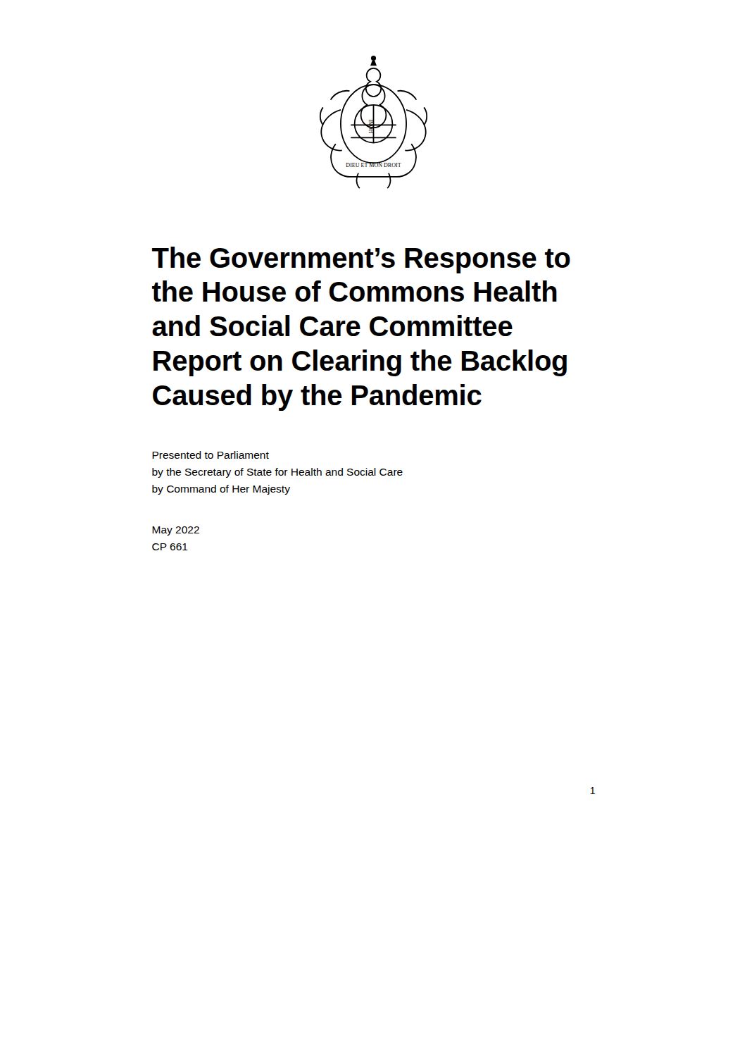The Government’s Response to the House of Commons Health and Social Care Committee Report on Clearing the Backlog Caused by the Pandemic
Presented to Parliament
by the Secretary of State for Health and Social Care
by Command of Her Majesty
May 2022
CP 661
1